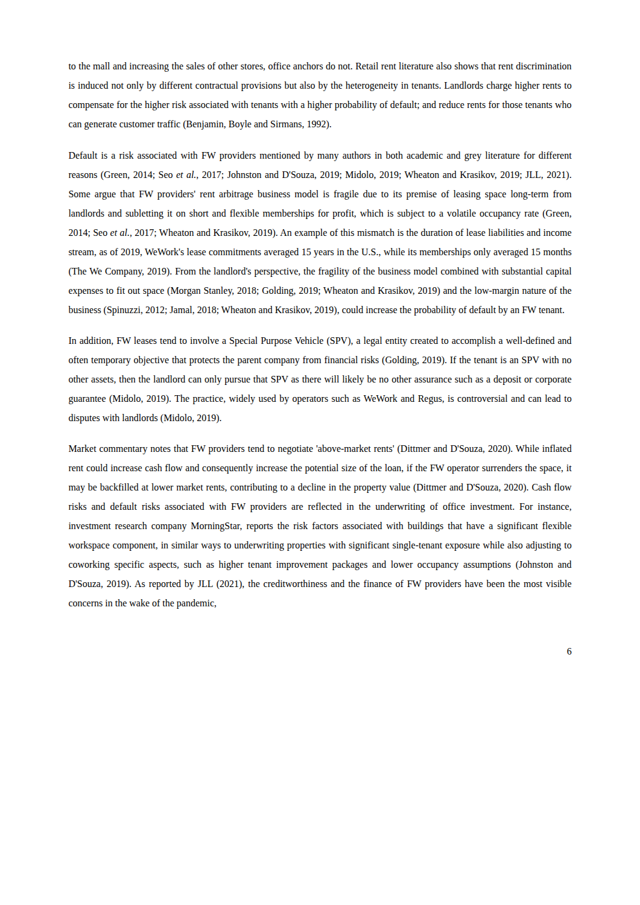to the mall and increasing the sales of other stores, office anchors do not. Retail rent literature also shows that rent discrimination is induced not only by different contractual provisions but also by the heterogeneity in tenants. Landlords charge higher rents to compensate for the higher risk associated with tenants with a higher probability of default; and reduce rents for those tenants who can generate customer traffic (Benjamin, Boyle and Sirmans, 1992).
Default is a risk associated with FW providers mentioned by many authors in both academic and grey literature for different reasons (Green, 2014; Seo et al., 2017; Johnston and D'Souza, 2019; Midolo, 2019; Wheaton and Krasikov, 2019; JLL, 2021). Some argue that FW providers' rent arbitrage business model is fragile due to its premise of leasing space long-term from landlords and subletting it on short and flexible memberships for profit, which is subject to a volatile occupancy rate (Green, 2014; Seo et al., 2017; Wheaton and Krasikov, 2019). An example of this mismatch is the duration of lease liabilities and income stream, as of 2019, WeWork's lease commitments averaged 15 years in the U.S., while its memberships only averaged 15 months (The We Company, 2019). From the landlord's perspective, the fragility of the business model combined with substantial capital expenses to fit out space (Morgan Stanley, 2018; Golding, 2019; Wheaton and Krasikov, 2019) and the low-margin nature of the business (Spinuzzi, 2012; Jamal, 2018; Wheaton and Krasikov, 2019), could increase the probability of default by an FW tenant.
In addition, FW leases tend to involve a Special Purpose Vehicle (SPV), a legal entity created to accomplish a well-defined and often temporary objective that protects the parent company from financial risks (Golding, 2019). If the tenant is an SPV with no other assets, then the landlord can only pursue that SPV as there will likely be no other assurance such as a deposit or corporate guarantee (Midolo, 2019). The practice, widely used by operators such as WeWork and Regus, is controversial and can lead to disputes with landlords (Midolo, 2019).
Market commentary notes that FW providers tend to negotiate 'above-market rents' (Dittmer and D'Souza, 2020). While inflated rent could increase cash flow and consequently increase the potential size of the loan, if the FW operator surrenders the space, it may be backfilled at lower market rents, contributing to a decline in the property value (Dittmer and D'Souza, 2020). Cash flow risks and default risks associated with FW providers are reflected in the underwriting of office investment. For instance, investment research company MorningStar, reports the risk factors associated with buildings that have a significant flexible workspace component, in similar ways to underwriting properties with significant single-tenant exposure while also adjusting to coworking specific aspects, such as higher tenant improvement packages and lower occupancy assumptions (Johnston and D'Souza, 2019). As reported by JLL (2021), the creditworthiness and the finance of FW providers have been the most visible concerns in the wake of the pandemic,
6